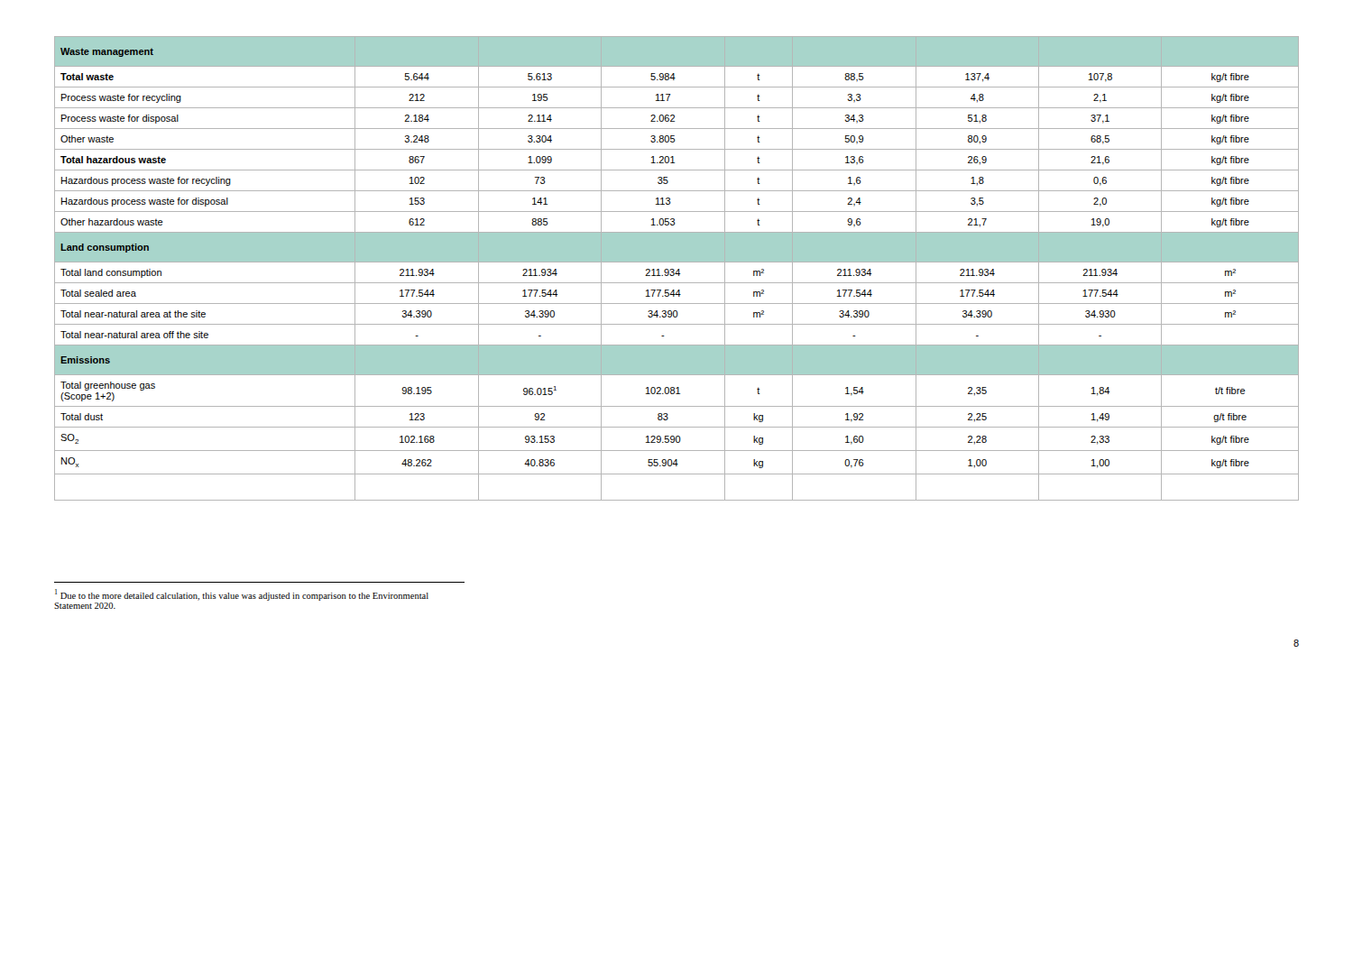| Waste management | | | | | | | | |
| Total waste | 5.644 | 5.613 | 5.984 | t | 88,5 | 137,4 | 107,8 | kg/t fibre |
| Process waste for recycling | 212 | 195 | 117 | t | 3,3 | 4,8 | 2,1 | kg/t fibre |
| Process waste for disposal | 2.184 | 2.114 | 2.062 | t | 34,3 | 51,8 | 37,1 | kg/t fibre |
| Other waste | 3.248 | 3.304 | 3.805 | t | 50,9 | 80,9 | 68,5 | kg/t fibre |
| Total hazardous waste | 867 | 1.099 | 1.201 | t | 13,6 | 26,9 | 21,6 | kg/t fibre |
| Hazardous process waste for recycling | 102 | 73 | 35 | t | 1,6 | 1,8 | 0,6 | kg/t fibre |
| Hazardous process waste for disposal | 153 | 141 | 113 | t | 2,4 | 3,5 | 2,0 | kg/t fibre |
| Other hazardous waste | 612 | 885 | 1.053 | t | 9,6 | 21,7 | 19,0 | kg/t fibre |
| Land consumption | | | | | | | | |
| Total land consumption | 211.934 | 211.934 | 211.934 | m² | 211.934 | 211.934 | 211.934 | m² |
| Total sealed area | 177.544 | 177.544 | 177.544 | m² | 177.544 | 177.544 | 177.544 | m² |
| Total near-natural area at the site | 34.390 | 34.390 | 34.390 | m² | 34.390 | 34.390 | 34.930 | m² |
| Total near-natural area off the site | - | - | - | | - | - | - | |
| Emissions | | | | | | | | |
| Total greenhouse gas (Scope 1+2) | 98.195 | 96.015 1 | 102.081 | t | 1,54 | 2,35 | 1,84 | t/t fibre |
| Total dust | 123 | 92 | 83 | kg | 1,92 | 2,25 | 1,49 | g/t fibre |
| SO 2 | 102.168 | 93.153 | 129.590 | kg | 1,60 | 2,28 | 2,33 | kg/t fibre |
| NO x | 48.262 | 40.836 | 55.904 | kg | 0,76 | 1,00 | 1,00 | kg/t fibre |
1 Due to the more detailed calculation, this value was adjusted in comparison to the Environmental Statement 2020.
8